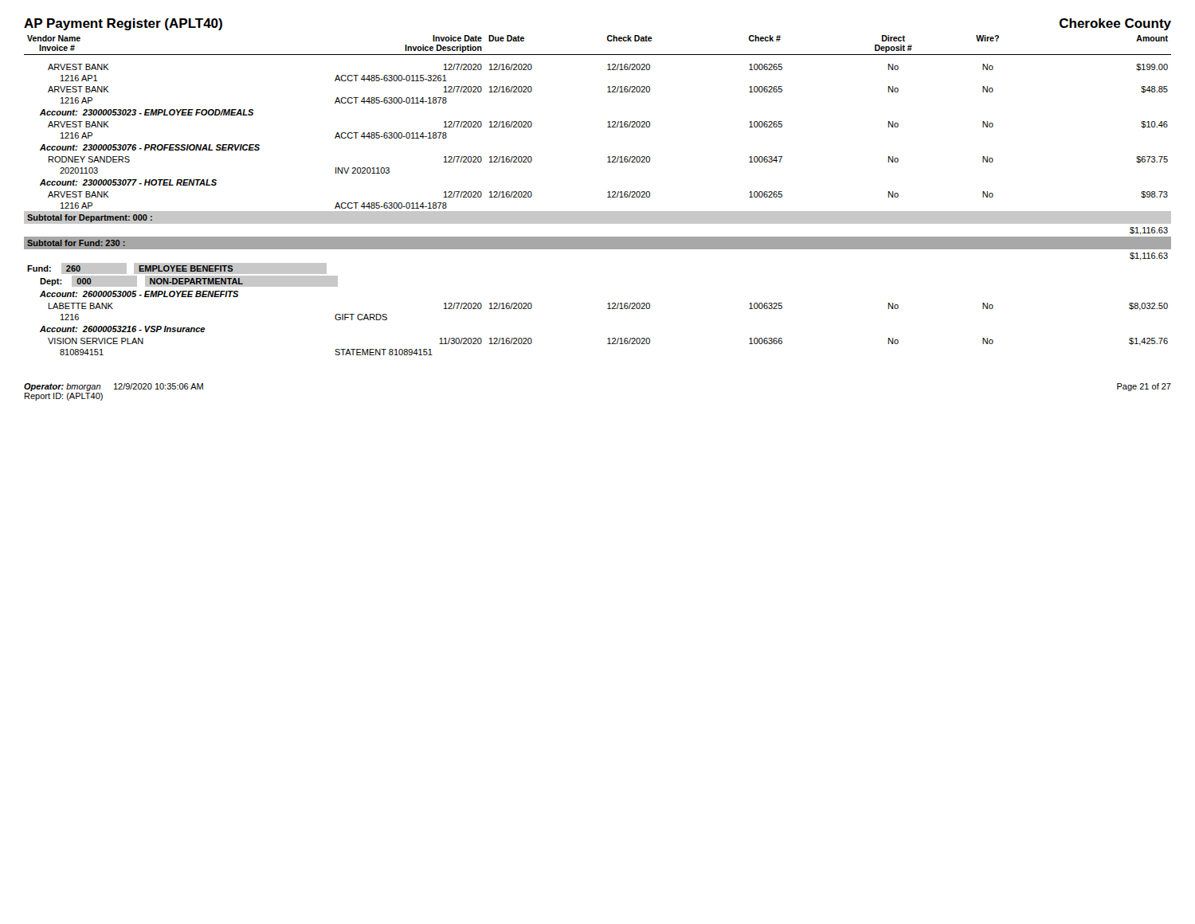AP Payment Register (APLT40)
Cherokee County
| Vendor Name Invoice # | Invoice Date Invoice Description | Due Date | Check Date | Check # | Direct Deposit # | Wire? | Amount |
| --- | --- | --- | --- | --- | --- | --- | --- |
| ARVEST BANK | 12/7/2020 | 12/16/2020 | 12/16/2020 | 1006265 | No | No | $199.00 |
| 1216 AP1 | ACCT 4485-6300-0115-3261 |
| ARVEST BANK | 12/7/2020 | 12/16/2020 | 12/16/2020 | 1006265 | No | No | $48.85 |
| 1216 AP | ACCT 4485-6300-0114-1878 |
| Account: 23000053023 - EMPLOYEE FOOD/MEALS |
| ARVEST BANK | 12/7/2020 | 12/16/2020 | 12/16/2020 | 1006265 | No | No | $10.46 |
| 1216 AP | ACCT 4485-6300-0114-1878 |
| Account: 23000053076 - PROFESSIONAL SERVICES |
| RODNEY SANDERS | 12/7/2020 | 12/16/2020 | 12/16/2020 | 1006347 | No | No | $673.75 |
| 20201103 | INV 20201103 |
| Account: 23000053077 - HOTEL RENTALS |
| ARVEST BANK | 12/7/2020 | 12/16/2020 | 12/16/2020 | 1006265 | No | No | $98.73 |
| 1216 AP | ACCT 4485-6300-0114-1878 |
| Subtotal for Department: 000 : |
| | $1,116.63 |
| Subtotal for Fund: 230 : |
| | $1,116.63 |
| Fund: 260 EMPLOYEE BENEFITS |
| Dept: 000 NON-DEPARTMENTAL |
| Account: 26000053005 - EMPLOYEE BENEFITS |
| LABETTE BANK | 12/7/2020 | 12/16/2020 | 12/16/2020 | 1006325 | No | No | $8,032.50 |
| 1216 | GIFT CARDS |
| Account: 26000053216 - VSP Insurance |
| VISION SERVICE PLAN | 11/30/2020 | 12/16/2020 | 12/16/2020 | 1006366 | No | No | $1,425.76 |
| 810894151 | STATEMENT 810894151 |
Operator: bmorgan 12/9/2020 10:35:06 AM
Report ID: (APLT40)
Page 21 of 27